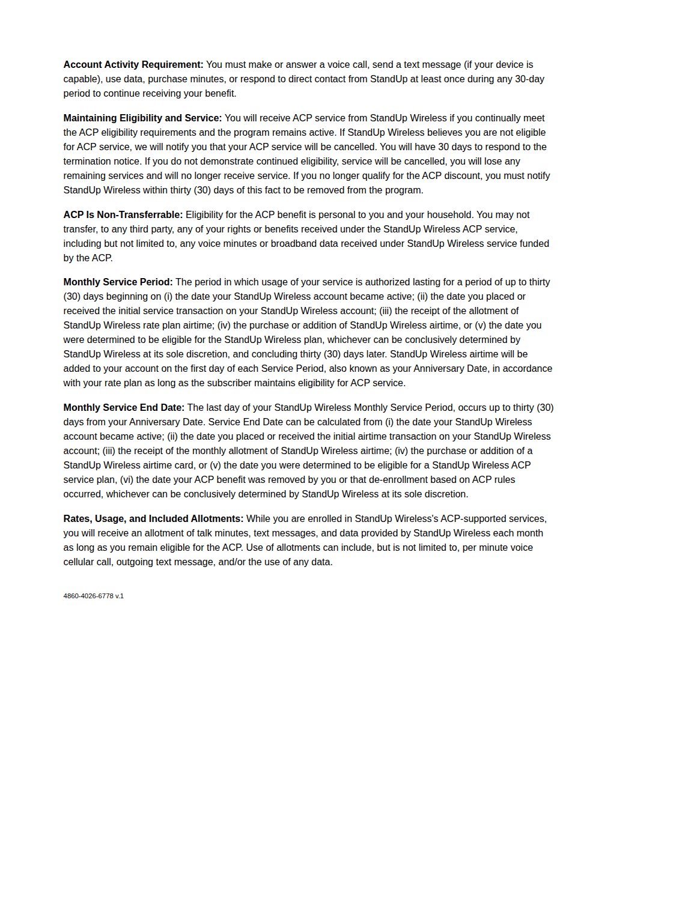Account Activity Requirement: You must make or answer a voice call, send a text message (if your device is capable), use data, purchase minutes, or respond to direct contact from StandUp at least once during any 30-day period to continue receiving your benefit.
Maintaining Eligibility and Service: You will receive ACP service from StandUp Wireless if you continually meet the ACP eligibility requirements and the program remains active. If StandUp Wireless believes you are not eligible for ACP service, we will notify you that your ACP service will be cancelled. You will have 30 days to respond to the termination notice. If you do not demonstrate continued eligibility, service will be cancelled, you will lose any remaining services and will no longer receive service. If you no longer qualify for the ACP discount, you must notify StandUp Wireless within thirty (30) days of this fact to be removed from the program.
ACP Is Non-Transferrable: Eligibility for the ACP benefit is personal to you and your household. You may not transfer, to any third party, any of your rights or benefits received under the StandUp Wireless ACP service, including but not limited to, any voice minutes or broadband data received under StandUp Wireless service funded by the ACP.
Monthly Service Period: The period in which usage of your service is authorized lasting for a period of up to thirty (30) days beginning on (i) the date your StandUp Wireless account became active; (ii) the date you placed or received the initial service transaction on your StandUp Wireless account; (iii) the receipt of the allotment of StandUp Wireless rate plan airtime; (iv) the purchase or addition of StandUp Wireless airtime, or (v) the date you were determined to be eligible for the StandUp Wireless plan, whichever can be conclusively determined by StandUp Wireless at its sole discretion, and concluding thirty (30) days later. StandUp Wireless airtime will be added to your account on the first day of each Service Period, also known as your Anniversary Date, in accordance with your rate plan as long as the subscriber maintains eligibility for ACP service.
Monthly Service End Date: The last day of your StandUp Wireless Monthly Service Period, occurs up to thirty (30) days from your Anniversary Date. Service End Date can be calculated from (i) the date your StandUp Wireless account became active; (ii) the date you placed or received the initial airtime transaction on your StandUp Wireless account; (iii) the receipt of the monthly allotment of StandUp Wireless airtime; (iv) the purchase or addition of a StandUp Wireless airtime card, or (v) the date you were determined to be eligible for a StandUp Wireless ACP service plan, (vi) the date your ACP benefit was removed by you or that de-enrollment based on ACP rules occurred, whichever can be conclusively determined by StandUp Wireless at its sole discretion.
Rates, Usage, and Included Allotments: While you are enrolled in StandUp Wireless's ACP-supported services, you will receive an allotment of talk minutes, text messages, and data provided by StandUp Wireless each month as long as you remain eligible for the ACP. Use of allotments can include, but is not limited to, per minute voice cellular call, outgoing text message, and/or the use of any data.
4860-4026-6778 v.1